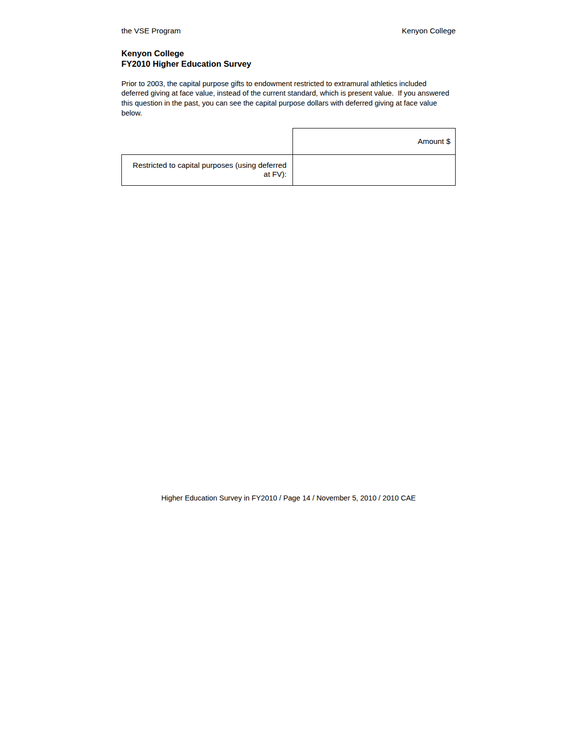the VSE Program
Kenyon College
Kenyon College
FY2010 Higher Education Survey
Prior to 2003, the capital purpose gifts to endowment restricted to extramural athletics included deferred giving at face value, instead of the current standard, which is present value. If you answered this question in the past, you can see the capital purpose dollars with deferred giving at face value below.
| | Amount $ |
| Restricted to capital purposes (using deferred at FV): | |
Higher Education Survey in FY2010 / Page 14 / November 5, 2010 / 2010 CAE